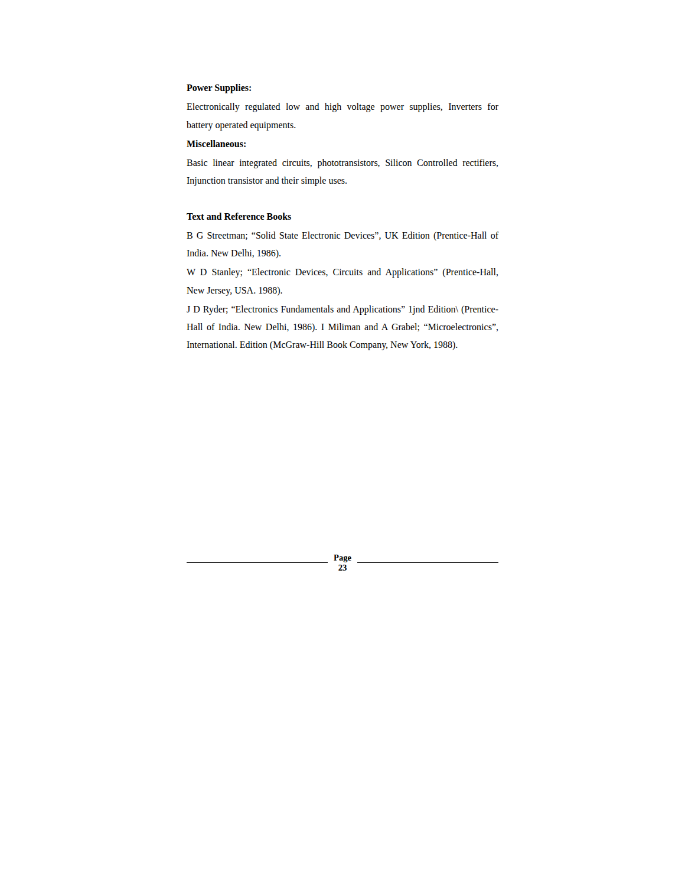Power Supplies:
Electronically regulated low and high voltage power supplies, Inverters for battery operated equipments.
Miscellaneous:
Basic linear integrated circuits, phototransistors, Silicon Controlled rectifiers, Injunction transistor and their simple uses.
Text and Reference Books
B G Streetman; “Solid State Electronic Devices”, UK Edition (Prentice-Hall of India. New Delhi, 1986).
W D Stanley; “Electronic Devices, Circuits and Applications” (Prentice-Hall, New Jersey, USA. 1988).
J D Ryder; “Electronics Fundamentals and Applications” 1jnd Edition\ (Prentice-Hall of India. New Delhi, 1986). I Miliman and A Grabel; “Microelectronics”, International. Edition (McGraw-Hill Book Company, New York, 1988).
Page
23